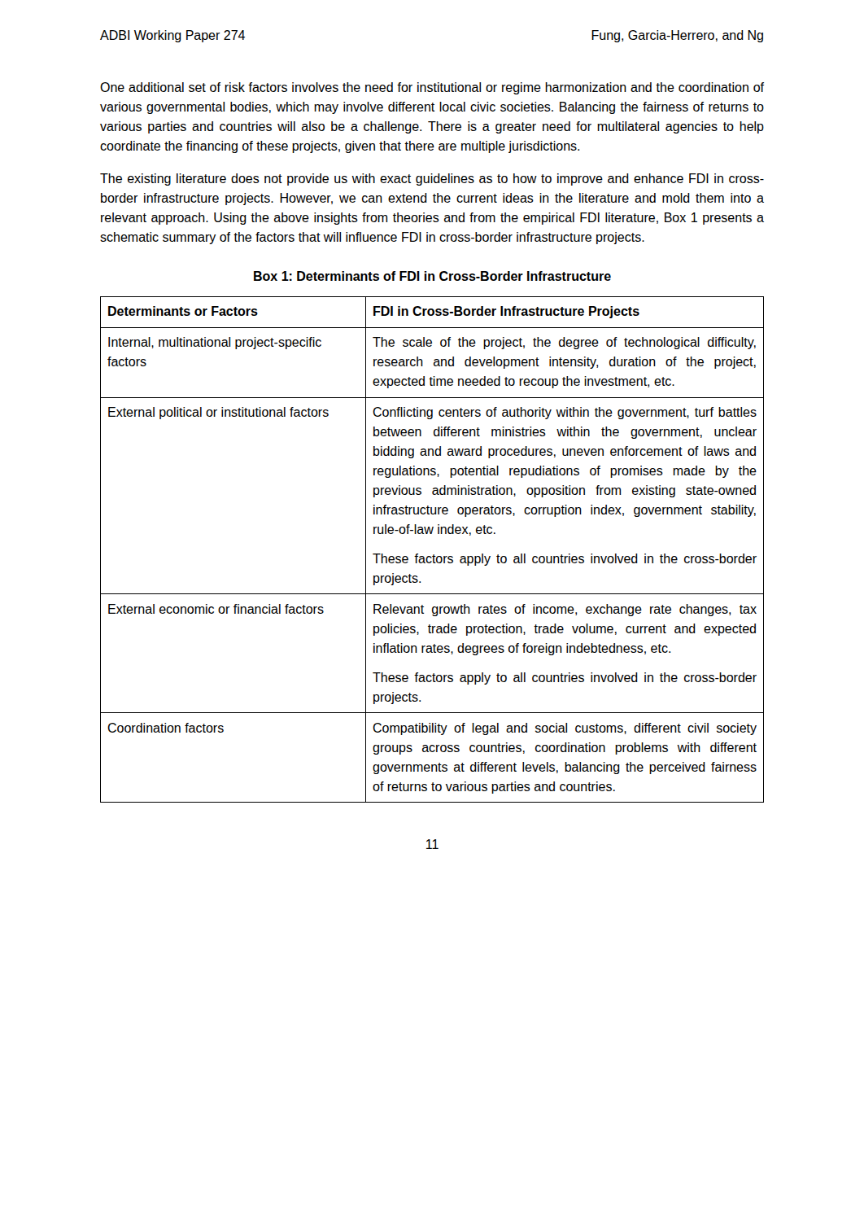ADBI Working Paper 274
Fung, Garcia-Herrero, and Ng
One additional set of risk factors involves the need for institutional or regime harmonization and the coordination of various governmental bodies, which may involve different local civic societies. Balancing the fairness of returns to various parties and countries will also be a challenge. There is a greater need for multilateral agencies to help coordinate the financing of these projects, given that there are multiple jurisdictions.
The existing literature does not provide us with exact guidelines as to how to improve and enhance FDI in cross-border infrastructure projects. However, we can extend the current ideas in the literature and mold them into a relevant approach. Using the above insights from theories and from the empirical FDI literature, Box 1 presents a schematic summary of the factors that will influence FDI in cross-border infrastructure projects.
Box 1: Determinants of FDI in Cross-Border Infrastructure
| Determinants or Factors | FDI in Cross-Border Infrastructure Projects |
| --- | --- |
| Internal, multinational project-specific factors | The scale of the project, the degree of technological difficulty, research and development intensity, duration of the project, expected time needed to recoup the investment, etc. |
| External political or institutional factors | Conflicting centers of authority within the government, turf battles between different ministries within the government, unclear bidding and award procedures, uneven enforcement of laws and regulations, potential repudiations of promises made by the previous administration, opposition from existing state-owned infrastructure operators, corruption index, government stability, rule-of-law index, etc. These factors apply to all countries involved in the cross-border projects. |
| External economic or financial factors | Relevant growth rates of income, exchange rate changes, tax policies, trade protection, trade volume, current and expected inflation rates, degrees of foreign indebtedness, etc. These factors apply to all countries involved in the cross-border projects. |
| Coordination factors | Compatibility of legal and social customs, different civil society groups across countries, coordination problems with different governments at different levels, balancing the perceived fairness of returns to various parties and countries. |
11